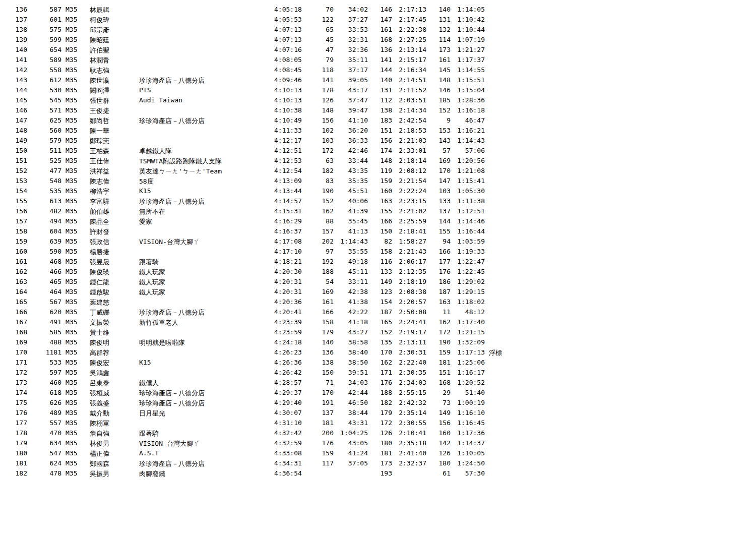| 136 | 587 | M35 | 林辰輯 | | 4:05:18 | 70 | 34:02 | 146 | 2:17:13 | 140 | 1:14:05 | |
| 137 | 601 | M35 | 柯俊瑋 | | 4:05:53 | 122 | 37:27 | 147 | 2:17:45 | 131 | 1:10:42 | |
| 138 | 575 | M35 | 邱宗彥 | | 4:07:13 | 65 | 33:53 | 161 | 2:22:38 | 132 | 1:10:44 | |
| 139 | 599 | M35 | 陳昭廷 | | 4:07:13 | 45 | 32:31 | 168 | 2:27:25 | 114 | 1:07:19 | |
| 140 | 654 | M35 | 許伯聖 | | 4:07:16 | 47 | 32:36 | 136 | 2:13:14 | 173 | 1:21:27 | |
| 141 | 589 | M35 | 林潤青 | | 4:08:05 | 79 | 35:11 | 141 | 2:15:17 | 161 | 1:17:37 | |
| 142 | 558 | M35 | 耿志強 | | 4:08:45 | 118 | 37:17 | 144 | 2:16:34 | 145 | 1:14:55 | |
| 143 | 612 | M35 | 陳世瀛 | 珍珍海產店－八德分店 | 4:09:46 | 141 | 39:05 | 140 | 2:14:51 | 148 | 1:15:51 | |
| 144 | 530 | M35 | 闕昀澤 | PTS | 4:10:13 | 178 | 43:17 | 131 | 2:11:52 | 146 | 1:15:04 | |
| 145 | 545 | M35 | 張世群 | Audi Taiwan | 4:10:13 | 126 | 37:47 | 112 | 2:03:51 | 185 | 1:28:36 | |
| 146 | 571 | M35 | 王俊捷 | | 4:10:38 | 148 | 39:47 | 138 | 2:14:34 | 152 | 1:16:18 | |
| 147 | 625 | M35 | 鄒尚哲 | 珍珍海產店－八德分店 | 4:10:49 | 156 | 41:10 | 183 | 2:42:54 | 9 | 46:47 | |
| 148 | 560 | M35 | 陳一華 | | 4:11:33 | 102 | 36:20 | 151 | 2:18:53 | 153 | 1:16:21 | |
| 149 | 579 | M35 | 鄭琮憲 | | 4:12:17 | 103 | 36:33 | 156 | 2:21:03 | 143 | 1:14:43 | |
| 150 | 511 | M35 | 王柏森 | 卓越鐵人隊 | 4:12:51 | 172 | 42:46 | 174 | 2:33:01 | 57 | 57:06 | |
| 151 | 525 | M35 | 王仕偉 | TSMWTA附設路跑隊鐵人支隊 | 4:12:53 | 63 | 33:44 | 148 | 2:18:14 | 169 | 1:20:56 | |
| 152 | 477 | M35 | 洪祥益 | 英友達ㄅㄧㄤ'ㄅㄧㄤ'Team | 4:12:54 | 182 | 43:35 | 119 | 2:08:12 | 170 | 1:21:08 | |
| 153 | 548 | M35 | 陳志偉 | 58度 | 4:13:09 | 83 | 35:35 | 159 | 2:21:54 | 147 | 1:15:41 | |
| 154 | 535 | M35 | 柳浩宇 | K15 | 4:13:44 | 190 | 45:51 | 160 | 2:22:24 | 103 | 1:05:30 | |
| 155 | 613 | M35 | 李富驊 | 珍珍海產店－八德分店 | 4:14:57 | 152 | 40:06 | 163 | 2:23:15 | 133 | 1:11:38 | |
| 156 | 482 | M35 | 顏伯雄 | 無所不在 | 4:15:31 | 162 | 41:39 | 155 | 2:21:02 | 137 | 1:12:51 | |
| 157 | 494 | M35 | 陳品全 | 愛家 | 4:16:29 | 88 | 35:45 | 166 | 2:25:59 | 144 | 1:14:46 | |
| 158 | 604 | M35 | 許財發 | | 4:16:37 | 157 | 41:13 | 150 | 2:18:41 | 155 | 1:16:44 | |
| 159 | 639 | M35 | 張政信 | VISION-台灣大腳ㄚ | 4:17:08 | 202 | 1:14:43 | 82 | 1:58:27 | 94 | 1:03:59 | |
| 160 | 590 | M35 | 楊勝捷 | | 4:17:10 | 97 | 35:55 | 158 | 2:21:43 | 166 | 1:19:33 | |
| 161 | 468 | M35 | 張昱晟 | 跟著騎 | 4:18:21 | 192 | 49:18 | 116 | 2:06:17 | 177 | 1:22:47 | |
| 162 | 466 | M35 | 陳俊瑛 | 鐵人玩家 | 4:20:30 | 188 | 45:11 | 133 | 2:12:35 | 176 | 1:22:45 | |
| 163 | 465 | M35 | 鍾仁龍 | 鐵人玩家 | 4:20:31 | 54 | 33:11 | 149 | 2:18:19 | 186 | 1:29:02 | |
| 164 | 464 | M35 | 鍾啟駿 | 鐵人玩家 | 4:20:31 | 169 | 42:38 | 123 | 2:08:38 | 187 | 1:29:15 | |
| 165 | 567 | M35 | 葉建慈 | | 4:20:36 | 161 | 41:38 | 154 | 2:20:57 | 163 | 1:18:02 | |
| 166 | 620 | M35 | 丁威礫 | 珍珍海產店－八德分店 | 4:20:41 | 166 | 42:22 | 187 | 2:50:08 | 11 | 48:12 | |
| 167 | 491 | M35 | 文振榮 | 新竹孤單老人 | 4:23:39 | 158 | 41:18 | 165 | 2:24:41 | 162 | 1:17:40 | |
| 168 | 585 | M35 | 黃士維 | | 4:23:59 | 179 | 43:27 | 152 | 2:19:17 | 172 | 1:21:15 | |
| 169 | 488 | M35 | 陳俊明 | 明明就是啦啦隊 | 4:24:18 | 140 | 38:58 | 135 | 2:13:11 | 190 | 1:32:09 | |
| 170 | 1181 | M35 | 高群荐 | | 4:26:23 | 136 | 38:40 | 170 | 2:30:31 | 159 | 1:17:13 | 浮標 |
| 171 | 533 | M35 | 陳俊宏 | K15 | 4:26:36 | 138 | 38:50 | 162 | 2:22:40 | 181 | 1:25:06 | |
| 172 | 597 | M35 | 吳鴻鑫 | | 4:26:42 | 150 | 39:51 | 171 | 2:30:35 | 151 | 1:16:17 | |
| 173 | 460 | M35 | 呂東泰 | 鐵僕人 | 4:28:57 | 71 | 34:03 | 176 | 2:34:03 | 168 | 1:20:52 | |
| 174 | 618 | M35 | 張桓威 | 珍珍海產店－八德分店 | 4:29:37 | 170 | 42:44 | 188 | 2:55:15 | 29 | 51:40 | |
| 175 | 626 | M35 | 張義盛 | 珍珍海產店－八德分店 | 4:29:40 | 191 | 46:50 | 182 | 2:42:32 | 73 | 1:00:19 | |
| 176 | 489 | M35 | 戴介勳 | 日月星光 | 4:30:07 | 137 | 38:44 | 179 | 2:35:14 | 149 | 1:16:10 | |
| 177 | 557 | M35 | 陳栩軍 | | 4:31:10 | 181 | 43:31 | 172 | 2:30:55 | 156 | 1:16:45 | |
| 178 | 470 | M35 | 詹自強 | 跟著騎 | 4:32:42 | 200 | 1:04:25 | 126 | 2:10:41 | 160 | 1:17:36 | |
| 179 | 634 | M35 | 林俊男 | VISION-台灣大腳ㄚ | 4:32:59 | 176 | 43:05 | 180 | 2:35:18 | 142 | 1:14:37 | |
| 180 | 547 | M35 | 楊正偉 | A.S.T | 4:33:08 | 159 | 41:24 | 181 | 2:41:40 | 126 | 1:10:05 | |
| 181 | 624 | M35 | 鄭國森 | 珍珍海產店－八德分店 | 4:34:31 | 117 | 37:05 | 173 | 2:32:37 | 180 | 1:24:50 | |
| 182 | 478 | M35 | 吳振男 | 肉腳廢鐵 | 4:36:54 | | | 193 | | 61 | 57:30 | |